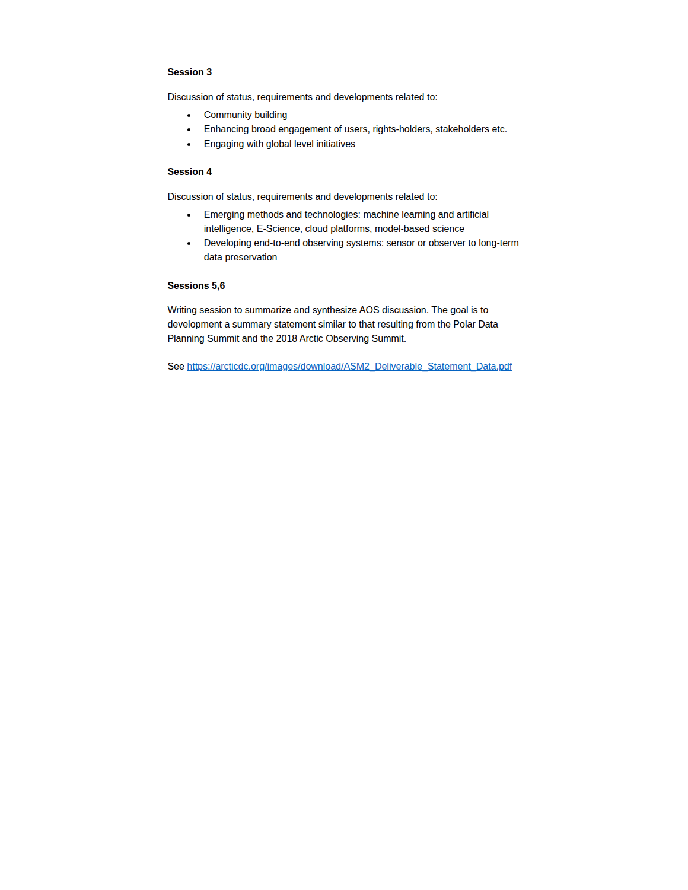Session 3
Discussion of status, requirements and developments related to:
Community building
Enhancing broad engagement of users, rights-holders, stakeholders etc.
Engaging with global level initiatives
Session 4
Discussion of status, requirements and developments related to:
Emerging methods and technologies: machine learning and artificial intelligence, E-Science, cloud platforms, model-based science
Developing end-to-end observing systems: sensor or observer to long-term data preservation
Sessions 5,6
Writing session to summarize and synthesize AOS discussion. The goal is to development a summary statement similar to that resulting from the Polar Data Planning Summit and the 2018 Arctic Observing Summit.
See https://arcticdc.org/images/download/ASM2_Deliverable_Statement_Data.pdf